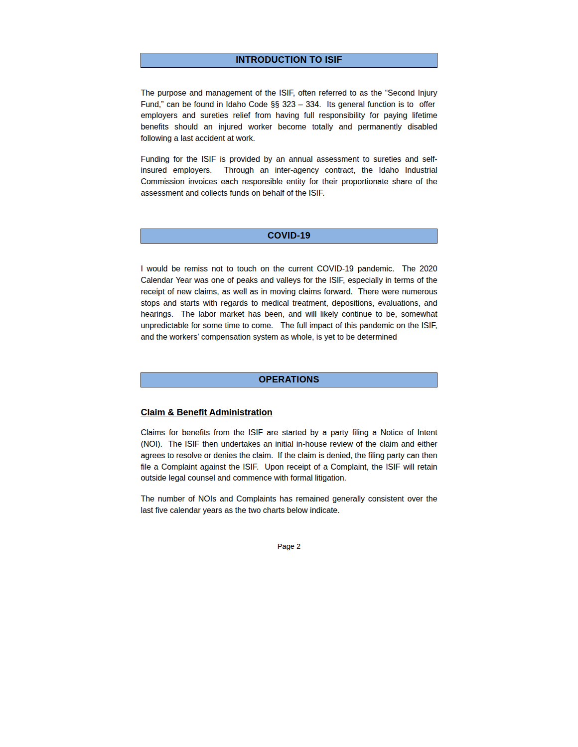INTRODUCTION TO ISIF
The purpose and management of the ISIF, often referred to as the “Second Injury Fund,” can be found in Idaho Code §§ 323 – 334. Its general function is to offer employers and sureties relief from having full responsibility for paying lifetime benefits should an injured worker become totally and permanently disabled following a last accident at work.
Funding for the ISIF is provided by an annual assessment to sureties and self-insured employers. Through an inter-agency contract, the Idaho Industrial Commission invoices each responsible entity for their proportionate share of the assessment and collects funds on behalf of the ISIF.
COVID-19
I would be remiss not to touch on the current COVID-19 pandemic. The 2020 Calendar Year was one of peaks and valleys for the ISIF, especially in terms of the receipt of new claims, as well as in moving claims forward. There were numerous stops and starts with regards to medical treatment, depositions, evaluations, and hearings. The labor market has been, and will likely continue to be, somewhat unpredictable for some time to come. The full impact of this pandemic on the ISIF, and the workers’ compensation system as whole, is yet to be determined
OPERATIONS
Claim & Benefit Administration
Claims for benefits from the ISIF are started by a party filing a Notice of Intent (NOI). The ISIF then undertakes an initial in-house review of the claim and either agrees to resolve or denies the claim. If the claim is denied, the filing party can then file a Complaint against the ISIF. Upon receipt of a Complaint, the ISIF will retain outside legal counsel and commence with formal litigation.
The number of NOIs and Complaints has remained generally consistent over the last five calendar years as the two charts below indicate.
Page 2